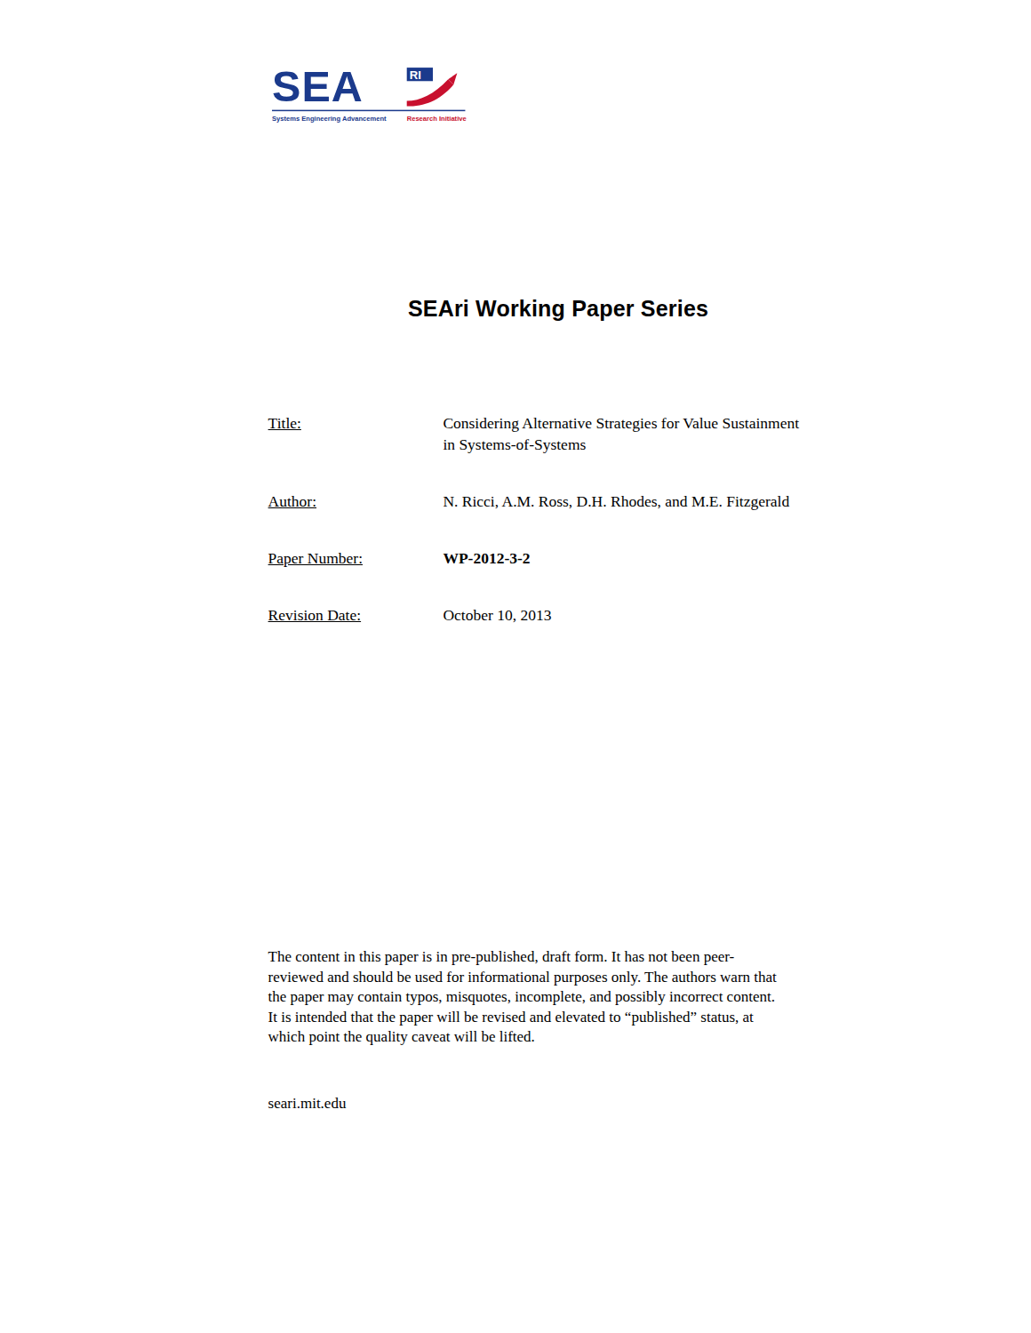SEAri logo SEA RI Systems Engineering Advancement Research Initiative
SEAri Working Paper Series
| Title: | Considering Alternative Strategies for Value Sustainment in Systems-of-Systems |
| Author: | N. Ricci, A.M. Ross, D.H. Rhodes, and M.E. Fitzgerald |
| Paper Number: | WP-2012-3-2 |
| Revision Date: | October 10, 2013 |
The content in this paper is in pre-published, draft form. It has not been peer-reviewed and should be used for informational purposes only. The authors warn that the paper may contain typos, misquotes, incomplete, and possibly incorrect content. It is intended that the paper will be revised and elevated to “published” status, at which point the quality caveat will be lifted.
seari.mit.edu